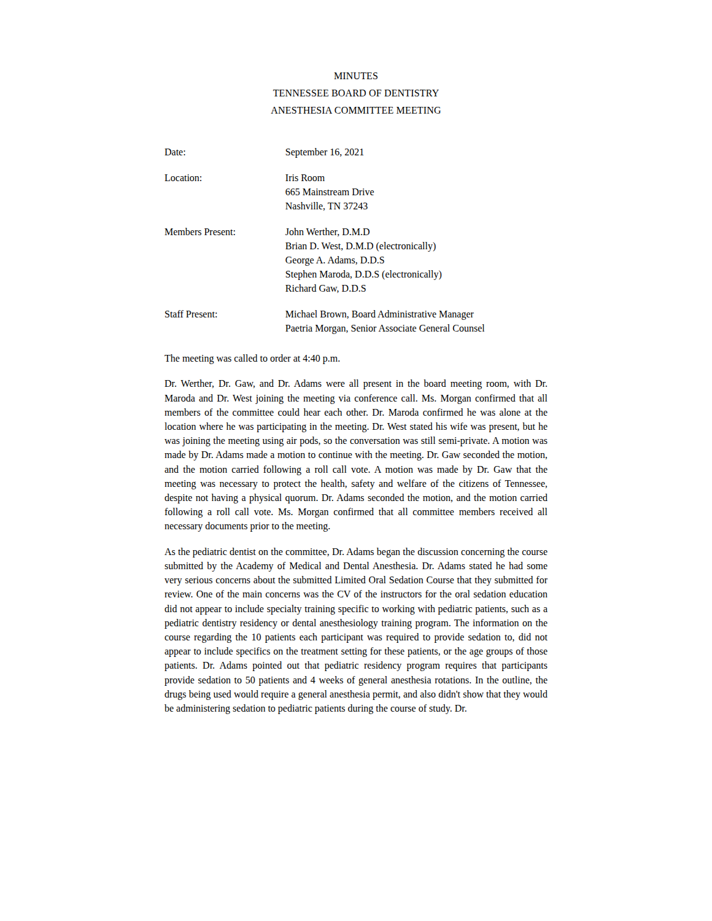MINUTES
TENNESSEE BOARD OF DENTISTRY
ANESTHESIA COMMITTEE MEETING
| Date: | September 16, 2021 |
| Location: | Iris Room 665 Mainstream Drive Nashville, TN 37243 |
| Members Present: | John Werther, D.M.D Brian D. West, D.M.D (electronically) George A. Adams, D.D.S Stephen Maroda, D.D.S (electronically) Richard Gaw, D.D.S |
| Staff Present: | Michael Brown, Board Administrative Manager Paetria Morgan, Senior Associate General Counsel |
The meeting was called to order at 4:40 p.m.
Dr. Werther, Dr. Gaw, and Dr. Adams were all present in the board meeting room, with Dr. Maroda and Dr. West joining the meeting via conference call. Ms. Morgan confirmed that all members of the committee could hear each other. Dr. Maroda confirmed he was alone at the location where he was participating in the meeting. Dr. West stated his wife was present, but he was joining the meeting using air pods, so the conversation was still semi-private. A motion was made by Dr. Adams made a motion to continue with the meeting. Dr. Gaw seconded the motion, and the motion carried following a roll call vote. A motion was made by Dr. Gaw that the meeting was necessary to protect the health, safety and welfare of the citizens of Tennessee, despite not having a physical quorum. Dr. Adams seconded the motion, and the motion carried following a roll call vote. Ms. Morgan confirmed that all committee members received all necessary documents prior to the meeting.
As the pediatric dentist on the committee, Dr. Adams began the discussion concerning the course submitted by the Academy of Medical and Dental Anesthesia. Dr. Adams stated he had some very serious concerns about the submitted Limited Oral Sedation Course that they submitted for review. One of the main concerns was the CV of the instructors for the oral sedation education did not appear to include specialty training specific to working with pediatric patients, such as a pediatric dentistry residency or dental anesthesiology training program. The information on the course regarding the 10 patients each participant was required to provide sedation to, did not appear to include specifics on the treatment setting for these patients, or the age groups of those patients. Dr. Adams pointed out that pediatric residency program requires that participants provide sedation to 50 patients and 4 weeks of general anesthesia rotations. In the outline, the drugs being used would require a general anesthesia permit, and also didn't show that they would be administering sedation to pediatric patients during the course of study. Dr.